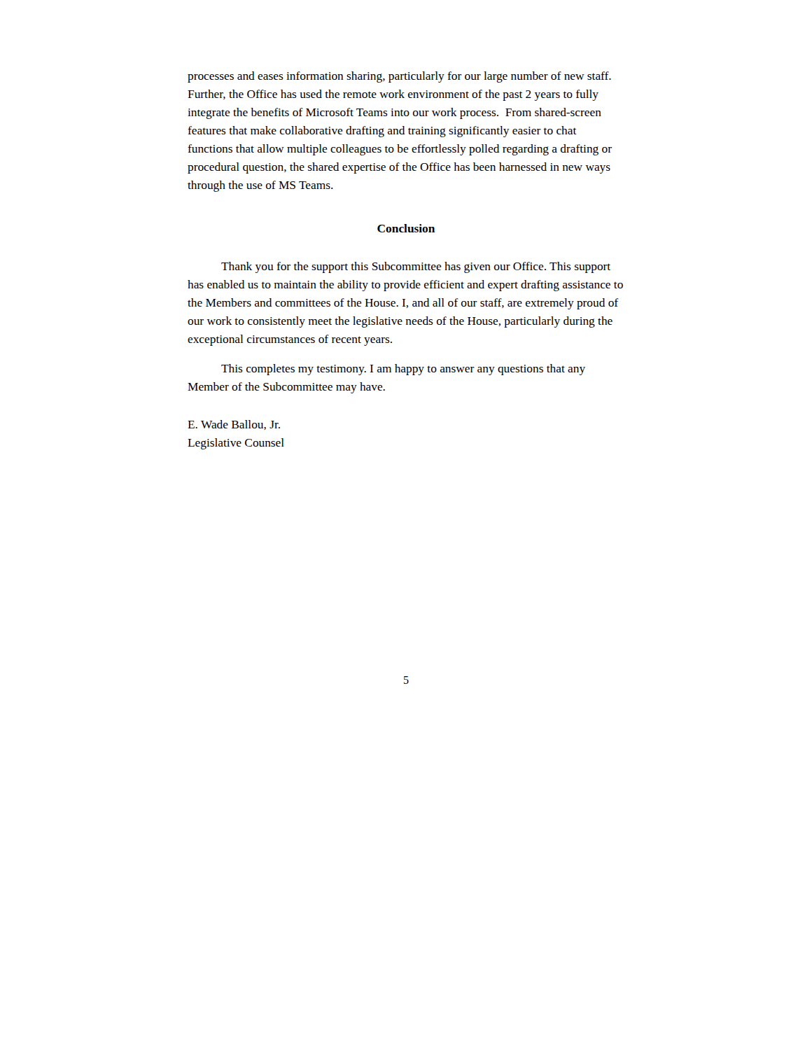processes and eases information sharing, particularly for our large number of new staff. Further, the Office has used the remote work environment of the past 2 years to fully integrate the benefits of Microsoft Teams into our work process. From shared-screen features that make collaborative drafting and training significantly easier to chat functions that allow multiple colleagues to be effortlessly polled regarding a drafting or procedural question, the shared expertise of the Office has been harnessed in new ways through the use of MS Teams.
Conclusion
Thank you for the support this Subcommittee has given our Office. This support has enabled us to maintain the ability to provide efficient and expert drafting assistance to the Members and committees of the House. I, and all of our staff, are extremely proud of our work to consistently meet the legislative needs of the House, particularly during the exceptional circumstances of recent years.
This completes my testimony. I am happy to answer any questions that any Member of the Subcommittee may have.
E. Wade Ballou, Jr.
Legislative Counsel
5